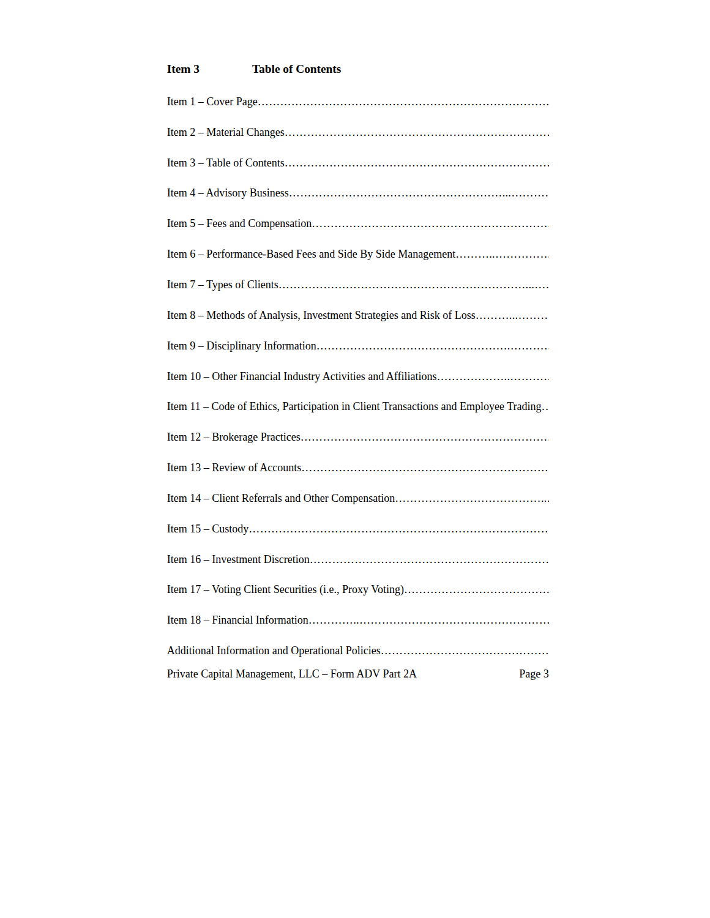Item 3 Table of Contents
Item 1 – Cover Page…………………………………………………………………………... 1
Item 2 – Material Changes……………………………………………………………………..... 2
Item 3 – Table of Contents…………………………………………………………………...…….. 3
Item 4 – Advisory Business…………………………………………………...…………………... 4
Item 5 – Fees and Compensation…………………………………………………………………... 6
Item 6 – Performance-Based Fees and Side By Side Management………..……………..…….. 9
Item 7 – Types of Clients…………………………………………………………...……………11
Item 8 – Methods of Analysis, Investment Strategies and Risk of Loss………...……………… 12
Item 9 – Disciplinary Information…………………………………………….……………… 20
Item 10 – Other Financial Industry Activities and Affiliations………………..……………… 20
Item 11 – Code of Ethics, Participation in Client Transactions and Employee Trading……….. 22
Item 12 – Brokerage Practices…………………………………………………………….....… 23
Item 13 – Review of Accounts…………………………………………………………....….... 27
Item 14 – Client Referrals and Other Compensation…………………………………..……... 28
Item 15 – Custody………………………………………………………………………………… 28
Item 16 – Investment Discretion…………………………………………………………………... 29
Item 17 – Voting Client Securities (i.e., Proxy Voting)………………………………………... 30
Item 18 – Financial Information…………..…………………………………………………….. 32
Additional Information and Operational Policies…………………………………………… 33
Private Capital Management, LLC – Form ADV Part 2A Page 3